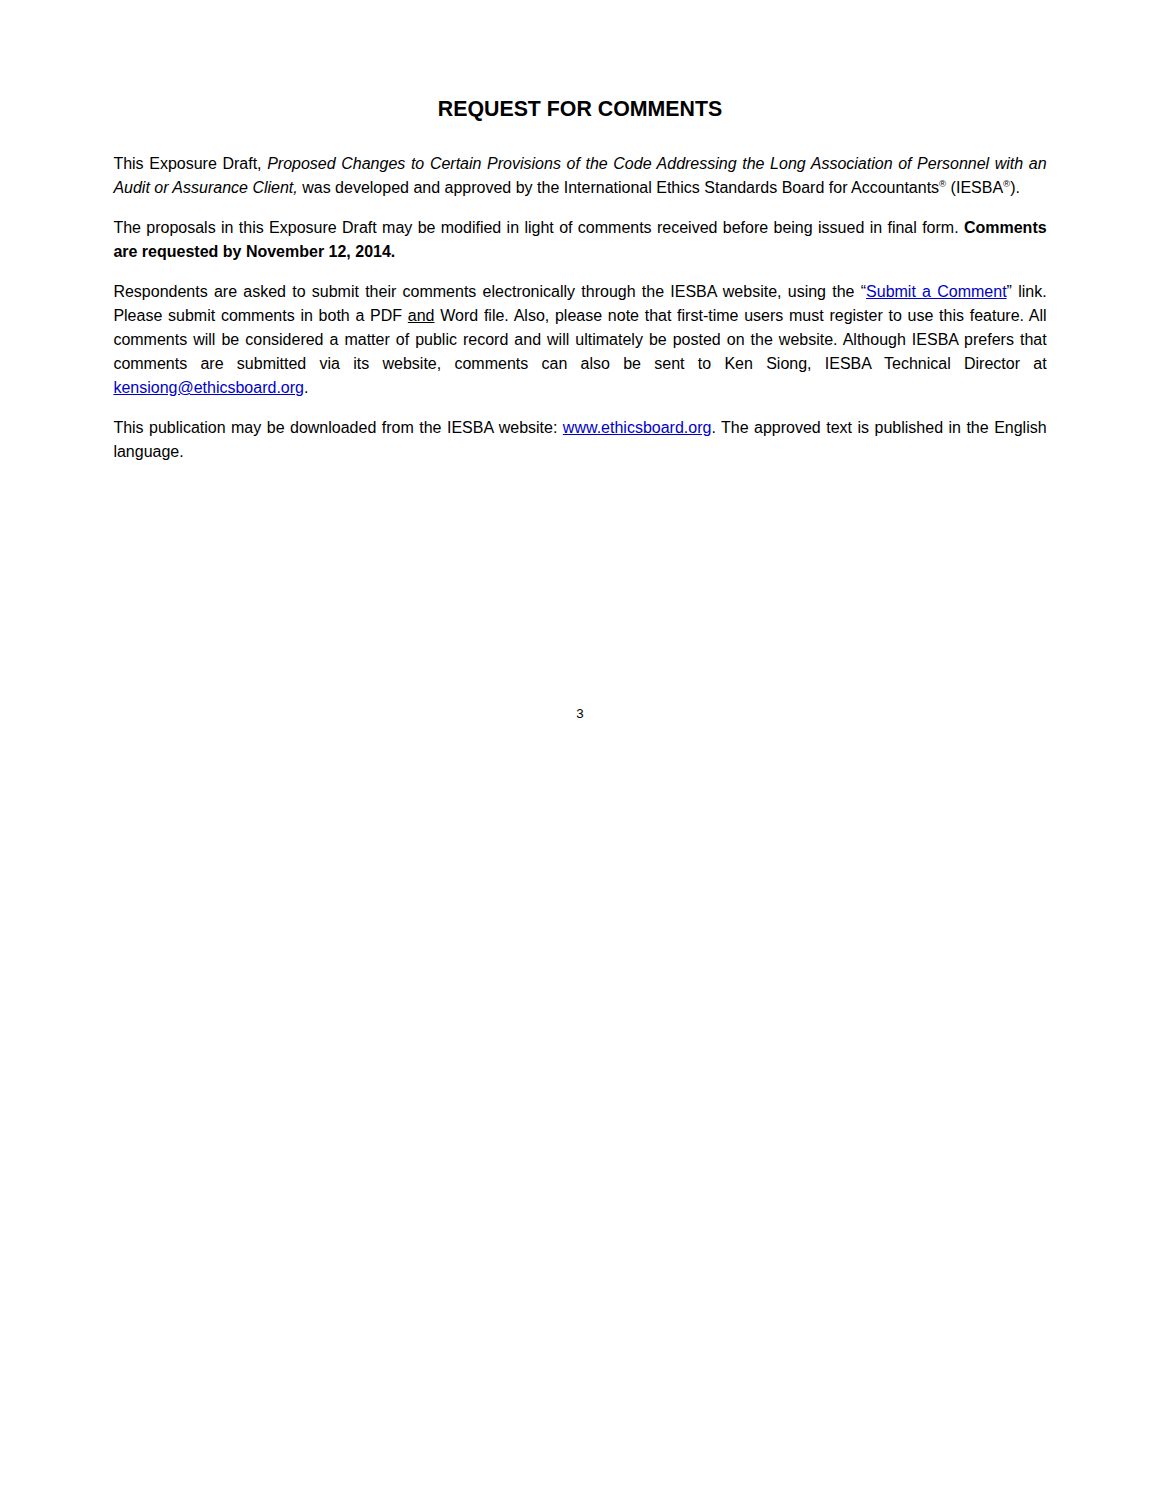REQUEST FOR COMMENTS
This Exposure Draft, Proposed Changes to Certain Provisions of the Code Addressing the Long Association of Personnel with an Audit or Assurance Client, was developed and approved by the International Ethics Standards Board for Accountants® (IESBA®).
The proposals in this Exposure Draft may be modified in light of comments received before being issued in final form. Comments are requested by November 12, 2014.
Respondents are asked to submit their comments electronically through the IESBA website, using the “Submit a Comment” link. Please submit comments in both a PDF and Word file. Also, please note that first-time users must register to use this feature. All comments will be considered a matter of public record and will ultimately be posted on the website. Although IESBA prefers that comments are submitted via its website, comments can also be sent to Ken Siong, IESBA Technical Director at kensiong@ethicsboard.org.
This publication may be downloaded from the IESBA website: www.ethicsboard.org. The approved text is published in the English language.
3